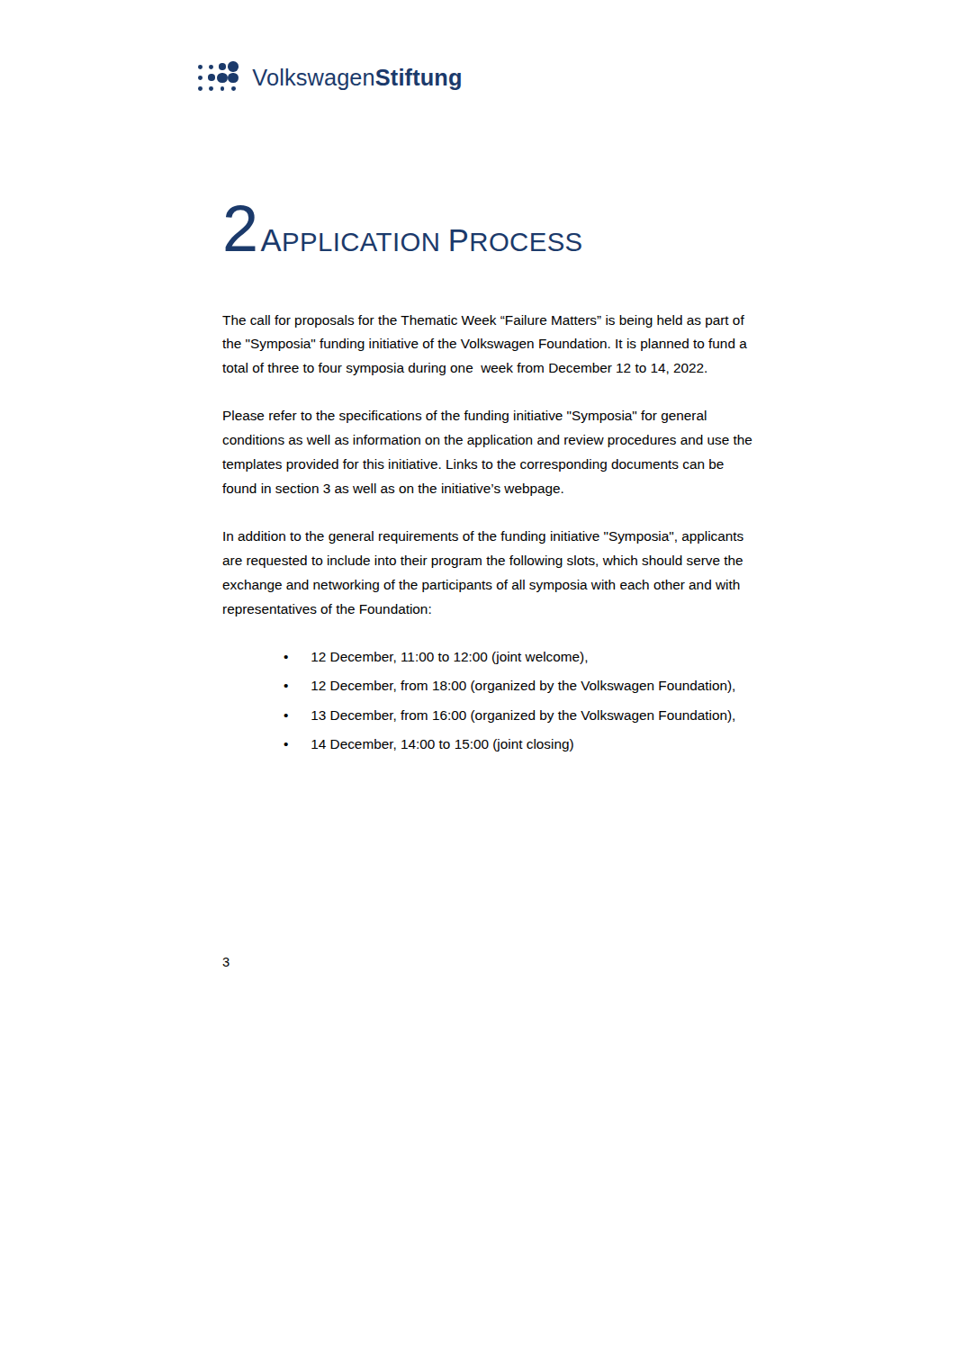VolkswagenStiftung
2 APPLICATION PROCESS
The call for proposals for the Thematic Week “Failure Matters” is being held as part of the "Symposia" funding initiative of the Volkswagen Foundation. It is planned to fund a total of three to four symposia during one week from December 12 to 14, 2022.
Please refer to the specifications of the funding initiative "Symposia" for general conditions as well as information on the application and review procedures and use the templates provided for this initiative. Links to the corresponding documents can be found in section 3 as well as on the initiative’s webpage.
In addition to the general requirements of the funding initiative "Symposia", applicants are requested to include into their program the following slots, which should serve the exchange and networking of the participants of all symposia with each other and with representatives of the Foundation:
12 December, 11:00 to 12:00 (joint welcome),
12 December, from 18:00 (organized by the Volkswagen Foundation),
13 December, from 16:00 (organized by the Volkswagen Foundation),
14 December, 14:00 to 15:00 (joint closing)
3